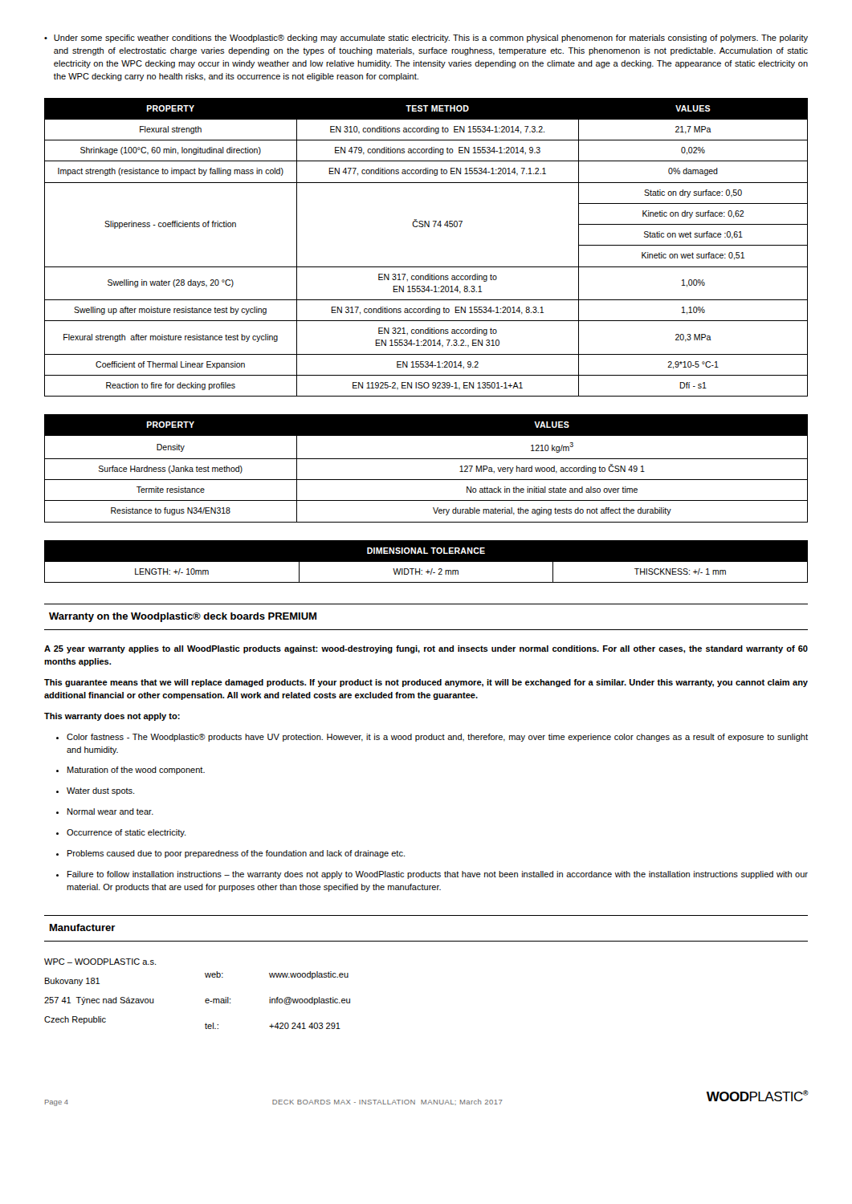• Under some specific weather conditions the Woodplastic® decking may accumulate static electricity. This is a common physical phenomenon for materials consisting of polymers. The polarity and strength of electrostatic charge varies depending on the types of touching materials, surface roughness, temperature etc. This phenomenon is not predictable. Accumulation of static electricity on the WPC decking may occur in windy weather and low relative humidity. The intensity varies depending on the climate and age a decking. The appearance of static electricity on the WPC decking carry no health risks, and its occurrence is not eligible reason for complaint.
| PROPERTY | TEST METHOD | VALUES |
| --- | --- | --- |
| Flexural strength | EN 310, conditions according to EN 15534-1:2014, 7.3.2. | 21,7 MPa |
| Shrinkage (100°C, 60 min, longitudinal direction) | EN 479, conditions according to EN 15534-1:2014, 9.3 | 0,02% |
| Impact strength (resistance to impact by falling mass in cold) | EN 477, conditions according to EN 15534-1:2014, 7.1.2.1 | 0% damaged |
| Slipperiness - coefficients of friction | ČSN 74 4507 | Static on dry surface: 0,50 |
| Kinetic on dry surface: 0,62 |
| Static on wet surface :0,61 |
| Kinetic on wet surface: 0,51 |
| Swelling in water (28 days, 20 °C) | EN 317, conditions according to EN 15534-1:2014, 8.3.1 | 1,00% |
| Swelling up after moisture resistance test by cycling | EN 317, conditions according to EN 15534-1:2014, 8.3.1 | 1,10% |
| Flexural strength after moisture resistance test by cycling | EN 321, conditions according to EN 15534-1:2014, 7.3.2., EN 310 | 20,3 MPa |
| Coefficient of Thermal Linear Expansion | EN 15534-1:2014, 9.2 | 2,9*10-5 °C-1 |
| Reaction to fire for decking profiles | EN 11925-2, EN ISO 9239-1, EN 13501-1+A1 | Dfí - s1 |
| PROPERTY | VALUES |
| --- | --- |
| Density | 1210 kg/m 3 |
| Surface Hardness (Janka test method) | 127 MPa, very hard wood, according to ČSN 49 1 |
| Termite resistance | No attack in the initial state and also over time |
| Resistance to fugus N34/EN318 | Very durable material, the aging tests do not affect the durability |
| DIMENSIONAL TOLERANCE |
| --- |
| LENGTH: +/- 10mm | WIDTH: +/- 2 mm | THISCKNESS: +/- 1 mm |
Warranty on the Woodplastic® deck boards PREMIUM
A 25 year warranty applies to all WoodPlastic products against: wood-destroying fungi, rot and insects under normal conditions. For all other cases, the standard warranty of 60 months applies.
This guarantee means that we will replace damaged products. If your product is not produced anymore, it will be exchanged for a similar. Under this warranty, you cannot claim any additional financial or other compensation. All work and related costs are excluded from the guarantee.
This warranty does not apply to:
Color fastness - The Woodplastic® products have UV protection. However, it is a wood product and, therefore, may over time experience color changes as a result of exposure to sunlight and humidity.
Maturation of the wood component.
Water dust spots.
Normal wear and tear.
Occurrence of static electricity.
Problems caused due to poor preparedness of the foundation and lack of drainage etc.
Failure to follow installation instructions – the warranty does not apply to WoodPlastic products that have not been installed in accordance with the installation instructions supplied with our material. Or products that are used for purposes other than those specified by the manufacturer.
Manufacturer
WPC – WOODPLASTIC a.s.
Bukovany 181
257 41 Týnec nad Sázavou
Czech Republic
web:
www.woodplastic.eu
e-mail:
info@woodplastic.eu
tel.:
+420 241 403 291
Page 4
DECK BOARDS MAX - INSTALLATION MANUAL; March 2017
WOODPLASTIC®